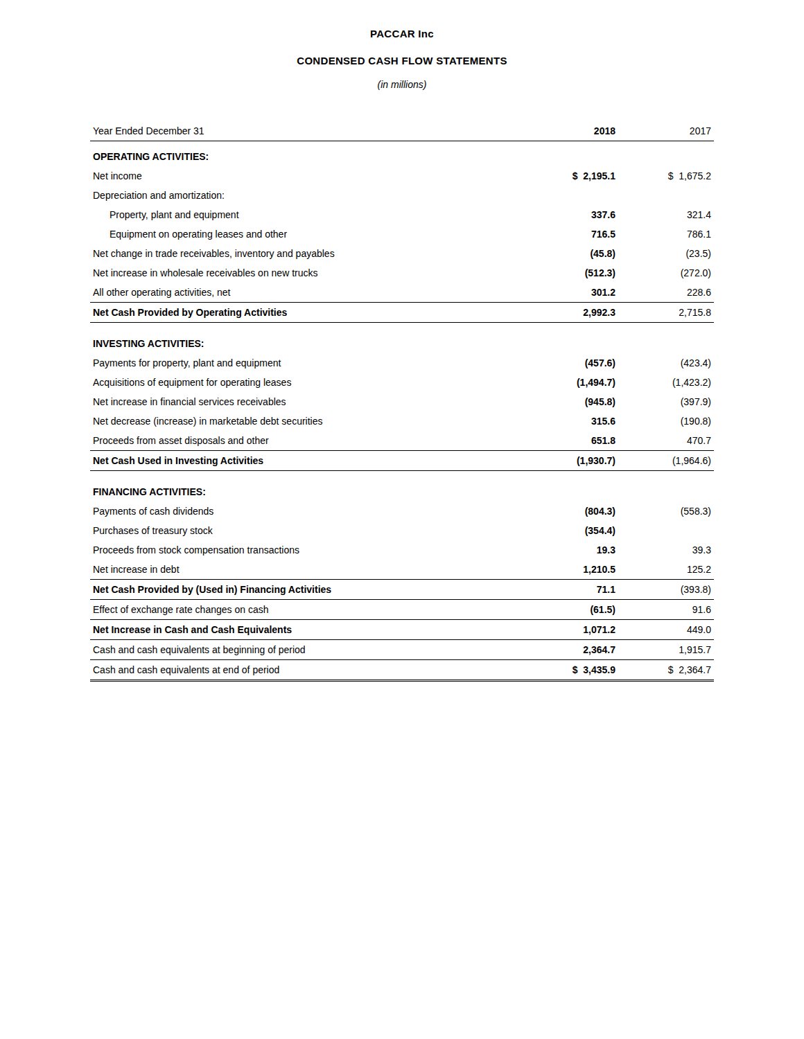PACCAR Inc
CONDENSED CASH FLOW STATEMENTS
(in millions)
| Year Ended December 31 | 2018 | 2017 |
| --- | --- | --- |
| OPERATING ACTIVITIES: | | |
| Net income | $ 2,195.1 | $ 1,675.2 |
| Depreciation and amortization: | | |
| Property, plant and equipment | 337.6 | 321.4 |
| Equipment on operating leases and other | 716.5 | 786.1 |
| Net change in trade receivables, inventory and payables | (45.8) | (23.5) |
| Net increase in wholesale receivables on new trucks | (512.3) | (272.0) |
| All other operating activities, net | 301.2 | 228.6 |
| Net Cash Provided by Operating Activities | 2,992.3 | 2,715.8 |
| INVESTING ACTIVITIES: | | |
| Payments for property, plant and equipment | (457.6) | (423.4) |
| Acquisitions of equipment for operating leases | (1,494.7) | (1,423.2) |
| Net increase in financial services receivables | (945.8) | (397.9) |
| Net decrease (increase) in marketable debt securities | 315.6 | (190.8) |
| Proceeds from asset disposals and other | 651.8 | 470.7 |
| Net Cash Used in Investing Activities | (1,930.7) | (1,964.6) |
| FINANCING ACTIVITIES: | | |
| Payments of cash dividends | (804.3) | (558.3) |
| Purchases of treasury stock | (354.4) | |
| Proceeds from stock compensation transactions | 19.3 | 39.3 |
| Net increase in debt | 1,210.5 | 125.2 |
| Net Cash Provided by (Used in) Financing Activities | 71.1 | (393.8) |
| Effect of exchange rate changes on cash | (61.5) | 91.6 |
| Net Increase in Cash and Cash Equivalents | 1,071.2 | 449.0 |
| Cash and cash equivalents at beginning of period | 2,364.7 | 1,915.7 |
| Cash and cash equivalents at end of period | $ 3,435.9 | $ 2,364.7 |